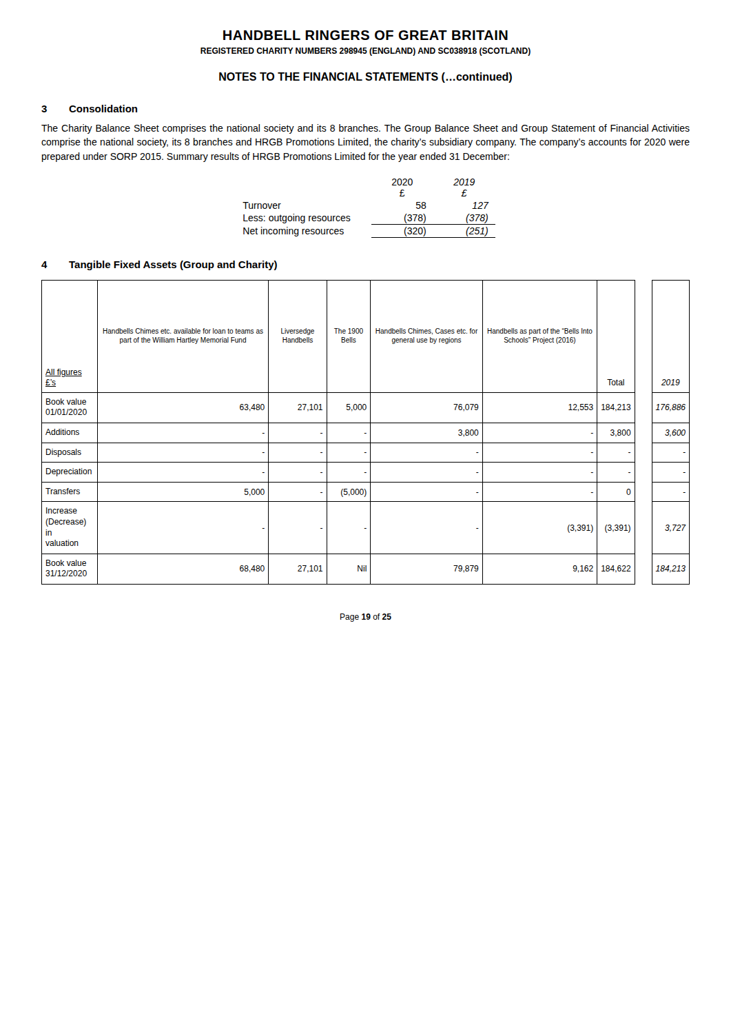HANDBELL RINGERS OF GREAT BRITAIN
REGISTERED CHARITY NUMBERS 298945 (ENGLAND) AND SC038918 (SCOTLAND)
NOTES TO THE FINANCIAL STATEMENTS (…continued)
3 Consolidation
The Charity Balance Sheet comprises the national society and its 8 branches. The Group Balance Sheet and Group Statement of Financial Activities comprise the national society, its 8 branches and HRGB Promotions Limited, the charity’s subsidiary company. The company’s accounts for 2020 were prepared under SORP 2015. Summary results of HRGB Promotions Limited for the year ended 31 December:
| | 2020 | 2019 |
| | £ | £ |
| Turnover | 58 | 127 |
| Less: outgoing resources | (378) | (378) |
| Net incoming resources | (320) | (251) |
4 Tangible Fixed Assets (Group and Charity)
| All figures £’s | Handbells Chimes etc. available for loan to teams as part of the William Hartley Memorial Fund | Liversedge Handbells | The 1900 Bells | Handbells Chimes, Cases etc. for general use by regions | Handbells as part of the “Bells Into Schools” Project (2016) | Total | | 2019 |
| --- | --- | --- | --- | --- | --- | --- | --- | --- |
| Book value 01/01/2020 | 63,480 | 27,101 | 5,000 | 76,079 | 12,553 | 184,213 | | 176,886 |
| Additions | - | - | - | 3,800 | - | 3,800 | | 3,600 |
| Disposals | - | - | - | - | - | - | | - |
| Depreciation | - | - | - | - | - | - | | - |
| Transfers | 5,000 | - | (5,000) | - | - | 0 | | - |
| Increase (Decrease) in valuation | - | - | - | - | (3,391) | (3,391) | | 3,727 |
| Book value 31/12/2020 | 68,480 | 27,101 | Nil | 79,879 | 9,162 | 184,622 | | 184,213 |
Page 19 of 25